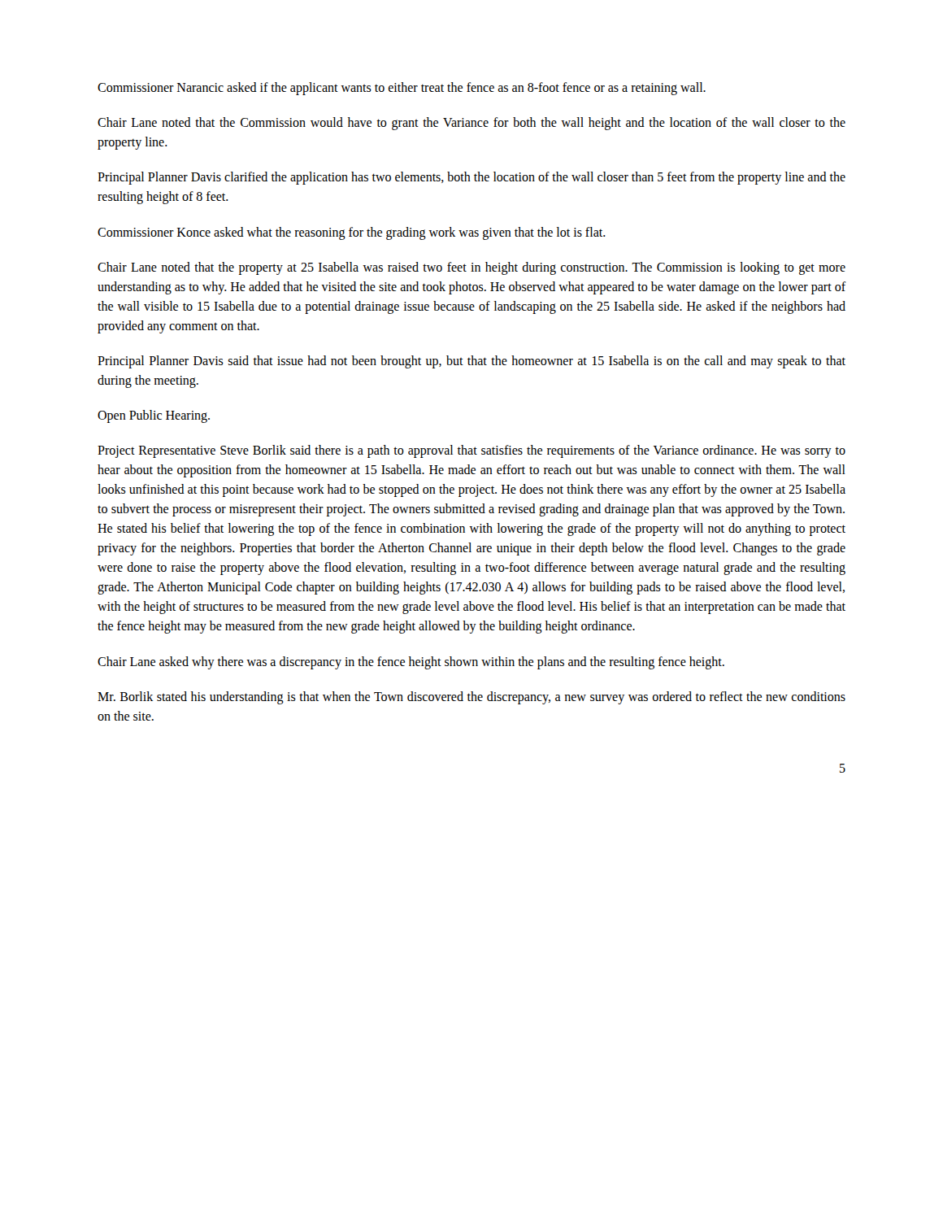Commissioner Narancic asked if the applicant wants to either treat the fence as an 8-foot fence or as a retaining wall.
Chair Lane noted that the Commission would have to grant the Variance for both the wall height and the location of the wall closer to the property line.
Principal Planner Davis clarified the application has two elements, both the location of the wall closer than 5 feet from the property line and the resulting height of 8 feet.
Commissioner Konce asked what the reasoning for the grading work was given that the lot is flat.
Chair Lane noted that the property at 25 Isabella was raised two feet in height during construction. The Commission is looking to get more understanding as to why. He added that he visited the site and took photos. He observed what appeared to be water damage on the lower part of the wall visible to 15 Isabella due to a potential drainage issue because of landscaping on the 25 Isabella side. He asked if the neighbors had provided any comment on that.
Principal Planner Davis said that issue had not been brought up, but that the homeowner at 15 Isabella is on the call and may speak to that during the meeting.
Open Public Hearing.
Project Representative Steve Borlik said there is a path to approval that satisfies the requirements of the Variance ordinance. He was sorry to hear about the opposition from the homeowner at 15 Isabella. He made an effort to reach out but was unable to connect with them. The wall looks unfinished at this point because work had to be stopped on the project. He does not think there was any effort by the owner at 25 Isabella to subvert the process or misrepresent their project. The owners submitted a revised grading and drainage plan that was approved by the Town. He stated his belief that lowering the top of the fence in combination with lowering the grade of the property will not do anything to protect privacy for the neighbors. Properties that border the Atherton Channel are unique in their depth below the flood level. Changes to the grade were done to raise the property above the flood elevation, resulting in a two-foot difference between average natural grade and the resulting grade. The Atherton Municipal Code chapter on building heights (17.42.030 A 4) allows for building pads to be raised above the flood level, with the height of structures to be measured from the new grade level above the flood level. His belief is that an interpretation can be made that the fence height may be measured from the new grade height allowed by the building height ordinance.
Chair Lane asked why there was a discrepancy in the fence height shown within the plans and the resulting fence height.
Mr. Borlik stated his understanding is that when the Town discovered the discrepancy, a new survey was ordered to reflect the new conditions on the site.
5